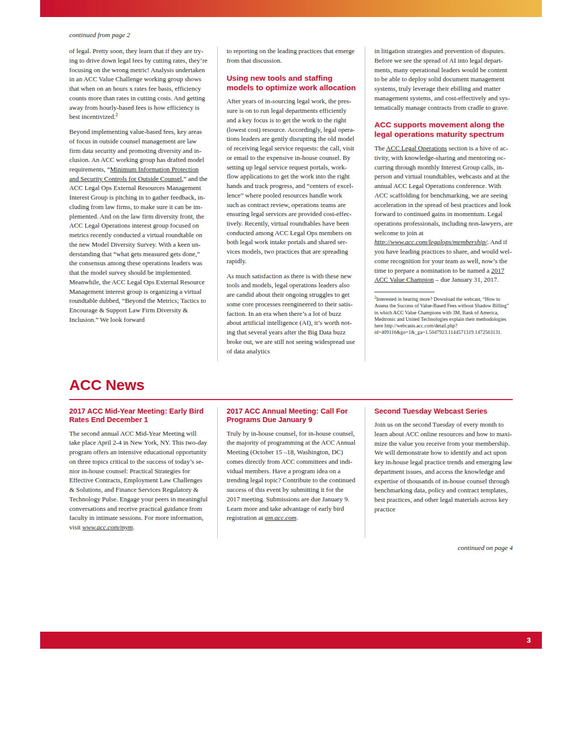continued from page 2
of legal. Pretty soon, they learn that if they are trying to drive down legal fees by cutting rates, they’re focusing on the wrong metric! Analysis undertaken in an ACC Value Challenge working group shows that when on an hours x rates fee basis, efficiency counts more than rates in cutting costs. And getting away from hourly-based fees is how efficiency is best incentivized.2
Beyond implementing value-based fees, key areas of focus in outside counsel management are law firm data security and promoting diversity and inclusion. An ACC working group has drafted model requirements, “Minimum Information Protection and Security Controls for Outside Counsel,” and the ACC Legal Ops External Resources Management Interest Group is pitching in to gather feedback, including from law firms, to make sure it can be implemented. And on the law firm diversity front, the ACC Legal Operations interest group focused on metrics recently conducted a virtual roundtable on the new Model Diversity Survey. With a keen understanding that “what gets measured gets done,” the consensus among these operations leaders was that the model survey should be implemented. Meanwhile, the ACC Legal Ops External Resource Management interest group is organizing a virtual roundtable dubbed, “Beyond the Metrics; Tactics to Encourage & Support Law Firm Diversity & Inclusion.” We look forward
to reporting on the leading practices that emerge from that discussion.
Using new tools and staffing models to optimize work allocation
After years of in-sourcing legal work, the pressure is on to run legal departments efficiently and a key focus is to get the work to the right (lowest cost) resource. Accordingly, legal operations leaders are gently disrupting the old model of receiving legal service requests: the call, visit or email to the expensive in-house counsel. By setting up legal service request portals, workflow applications to get the work into the right hands and track progress, and “centers of excellence” where pooled resources handle work such as contract review, operations teams are ensuring legal services are provided cost-effectively. Recently, virtual roundtables have been conducted among ACC Legal Ops members on both legal work intake portals and shared services models, two practices that are spreading rapidly.
As much satisfaction as there is with these new tools and models, legal operations leaders also are candid about their ongoing struggles to get some core processes reengineered to their satisfaction. In an era when there’s a lot of buzz about artificial intelligence (AI), it’s worth noting that several years after the Big Data buzz broke out, we are still not seeing widespread use of data analytics
in litigation strategies and prevention of disputes. Before we see the spread of AI into legal departments, many operational leaders would be content to be able to deploy solid document management systems, truly leverage their ebilling and matter management systems, and cost-effectively and systematically manage contracts from cradle to grave.
ACC supports movement along the legal operations maturity spectrum
The ACC Legal Operations section is a hive of activity, with knowledge-sharing and mentoring occurring through monthly Interest Group calls, in-person and virtual roundtables, webcasts and at the annual ACC Legal Operations conference. With ACC scaffolding for benchmarking, we are seeing acceleration in the spread of best practices and look forward to continued gains in momentum. Legal operations professionals, including non-lawyers, are welcome to join at http://www.acc.com/legalops/membership/. And if you have leading practices to share, and would welcome recognition for your team as well, now’s the time to prepare a nomination to be named a 2017 ACC Value Champion – due January 31, 2017.
2Interested in hearing more? Download the webcast, “How to Assess the Success of Value-Based Fees without Shadow Billing” in which ACC Value Champions with 3M, Bank of America, Medtronic and United Technologies explain their methodologies here http://webcasts.acc.com/detail.php?id=409116&go=1&_ga=1.5047923.1144571319.1472563131.
ACC News
2017 ACC Mid-Year Meeting: Early Bird Rates End December 1
The second annual ACC Mid-Year Meeting will take place April 2-4 in New York, NY. This two-day program offers an intensive educational opportunity on three topics critical to the success of today’s senior in-house counsel: Practical Strategies for Effective Contracts, Employment Law Challenges & Solutions, and Finance Services Regulatory & Technology Pulse. Engage your peers in meaningful conversations and receive practical guidance from faculty in intimate sessions. For more information, visit www.acc.com/mym.
2017 ACC Annual Meeting: Call For Programs Due January 9
Truly by in-house counsel, for in-house counsel, the majority of programming at the ACC Annual Meeting (October 15 –18, Washington, DC) comes directly from ACC committees and individual members. Have a program idea on a trending legal topic? Contribute to the continued success of this event by submitting it for the 2017 meeting. Submissions are due January 9. Learn more and take advantage of early bird registration at am.acc.com.
Second Tuesday Webcast Series
Join us on the second Tuesday of every month to learn about ACC online resources and how to maximize the value you receive from your membership. We will demonstrate how to identify and act upon key in-house legal practice trends and emerging law department issues, and access the knowledge and expertise of thousands of in-house counsel through benchmarking data, policy and contract templates, best practices, and other legal materials across key practice
continued on page 4
3